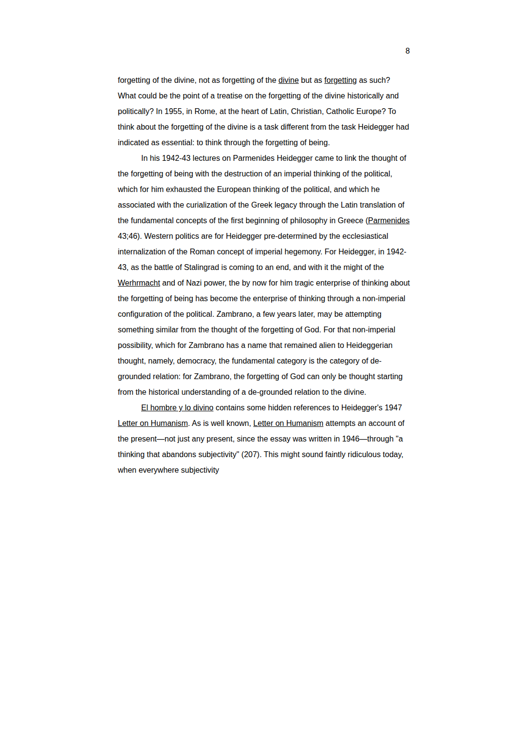8
forgetting of the divine, not as forgetting of the divine but as forgetting as such? What could be the point of a treatise on the forgetting of the divine historically and politically? In 1955, in Rome, at the heart of Latin, Christian, Catholic Europe? To think about the forgetting of the divine is a task different from the task Heidegger had indicated as essential: to think through the forgetting of being.
In his 1942-43 lectures on Parmenides Heidegger came to link the thought of the forgetting of being with the destruction of an imperial thinking of the political, which for him exhausted the European thinking of the political, and which he associated with the curialization of the Greek legacy through the Latin translation of the fundamental concepts of the first beginning of philosophy in Greece (Parmenides 43;46). Western politics are for Heidegger pre-determined by the ecclesiastical internalization of the Roman concept of imperial hegemony. For Heidegger, in 1942-43, as the battle of Stalingrad is coming to an end, and with it the might of the Werhrmacht and of Nazi power, the by now for him tragic enterprise of thinking about the forgetting of being has become the enterprise of thinking through a non-imperial configuration of the political. Zambrano, a few years later, may be attempting something similar from the thought of the forgetting of God. For that non-imperial possibility, which for Zambrano has a name that remained alien to Heideggerian thought, namely, democracy, the fundamental category is the category of de-grounded relation: for Zambrano, the forgetting of God can only be thought starting from the historical understanding of a de-grounded relation to the divine.
El hombre y lo divino contains some hidden references to Heidegger's 1947 Letter on Humanism. As is well known, Letter on Humanism attempts an account of the present—not just any present, since the essay was written in 1946—through "a thinking that abandons subjectivity" (207). This might sound faintly ridiculous today, when everywhere subjectivity